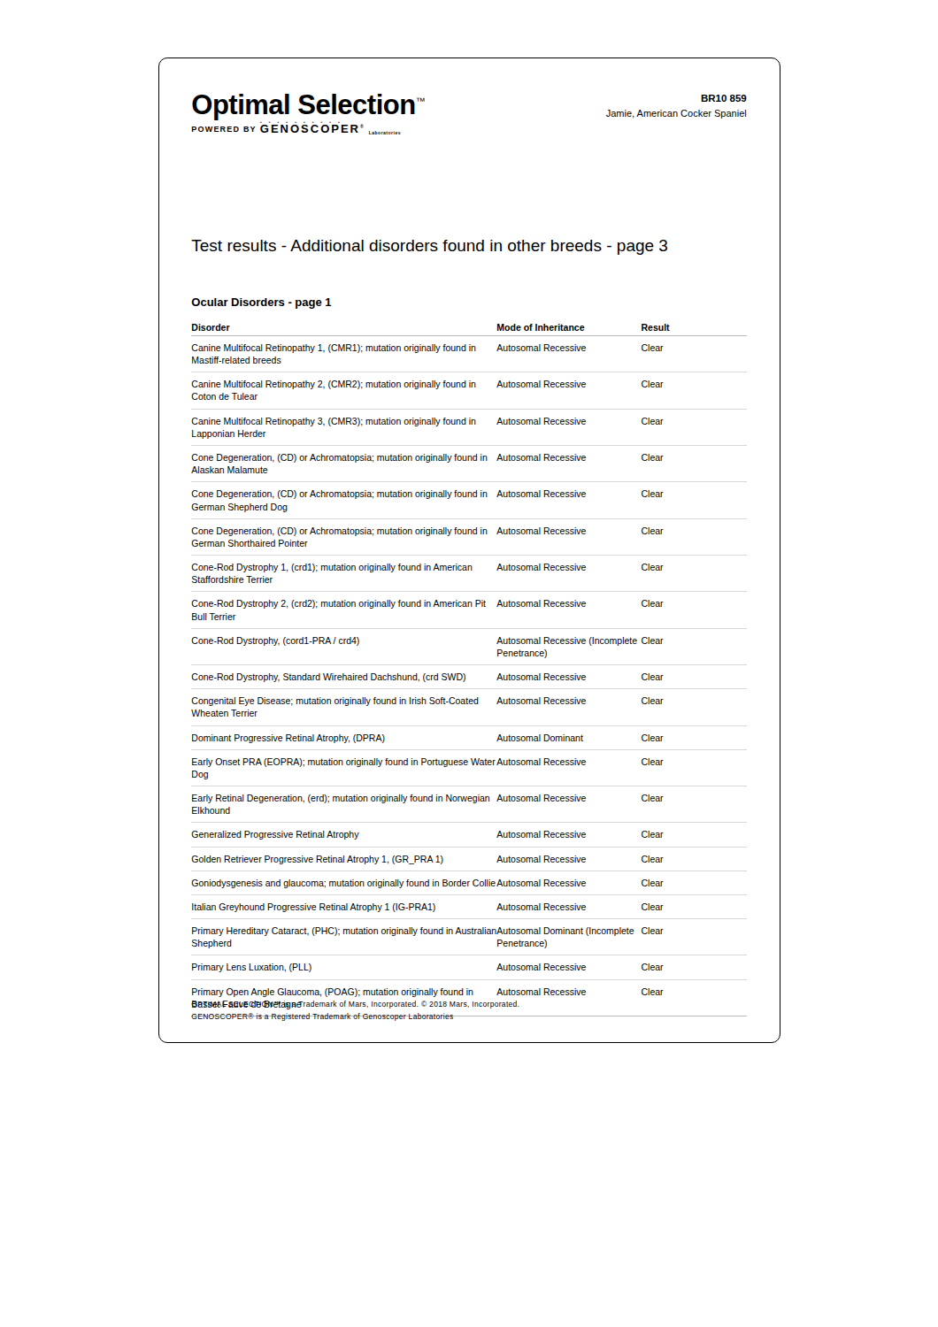Optimal Selection™
POWERED BY • • • • • • • • • • GENOSCOPER® Laboratories
BR10 859
Jamie, American Cocker Spaniel
Test results - Additional disorders found in other breeds - page 3
Ocular Disorders - page 1
| Disorder | Mode of Inheritance | Result |
| --- | --- | --- |
| Canine Multifocal Retinopathy 1, (CMR1); mutation originally found in Mastiff-related breeds | Autosomal Recessive | Clear |
| Canine Multifocal Retinopathy 2, (CMR2); mutation originally found in Coton de Tulear | Autosomal Recessive | Clear |
| Canine Multifocal Retinopathy 3, (CMR3); mutation originally found in Lapponian Herder | Autosomal Recessive | Clear |
| Cone Degeneration, (CD) or Achromatopsia; mutation originally found in Alaskan Malamute | Autosomal Recessive | Clear |
| Cone Degeneration, (CD) or Achromatopsia; mutation originally found in German Shepherd Dog | Autosomal Recessive | Clear |
| Cone Degeneration, (CD) or Achromatopsia; mutation originally found in German Shorthaired Pointer | Autosomal Recessive | Clear |
| Cone-Rod Dystrophy 1, (crd1); mutation originally found in American Staffordshire Terrier | Autosomal Recessive | Clear |
| Cone-Rod Dystrophy 2, (crd2); mutation originally found in American Pit Bull Terrier | Autosomal Recessive | Clear |
| Cone-Rod Dystrophy, (cord1-PRA / crd4) | Autosomal Recessive (Incomplete Penetrance) | Clear |
| Cone-Rod Dystrophy, Standard Wirehaired Dachshund, (crd SWD) | Autosomal Recessive | Clear |
| Congenital Eye Disease; mutation originally found in Irish Soft-Coated Wheaten Terrier | Autosomal Recessive | Clear |
| Dominant Progressive Retinal Atrophy, (DPRA) | Autosomal Dominant | Clear |
| Early Onset PRA (EOPRA); mutation originally found in Portuguese Water Dog | Autosomal Recessive | Clear |
| Early Retinal Degeneration, (erd); mutation originally found in Norwegian Elkhound | Autosomal Recessive | Clear |
| Generalized Progressive Retinal Atrophy | Autosomal Recessive | Clear |
| Golden Retriever Progressive Retinal Atrophy 1, (GR_PRA 1) | Autosomal Recessive | Clear |
| Goniodysgenesis and glaucoma; mutation originally found in Border Collie | Autosomal Recessive | Clear |
| Italian Greyhound Progressive Retinal Atrophy 1 (IG-PRA1) | Autosomal Recessive | Clear |
| Primary Hereditary Cataract, (PHC); mutation originally found in Australian Shepherd | Autosomal Dominant (Incomplete Penetrance) | Clear |
| Primary Lens Luxation, (PLL) | Autosomal Recessive | Clear |
| Primary Open Angle Glaucoma, (POAG); mutation originally found in Basset Fauve de Bretagne | Autosomal Recessive | Clear |
OPTIMAL SELECTION™ is a Trademark of Mars, Incorporated. © 2018 Mars, Incorporated.
GENOSCOPER® is a Registered Trademark of Genoscoper Laboratories